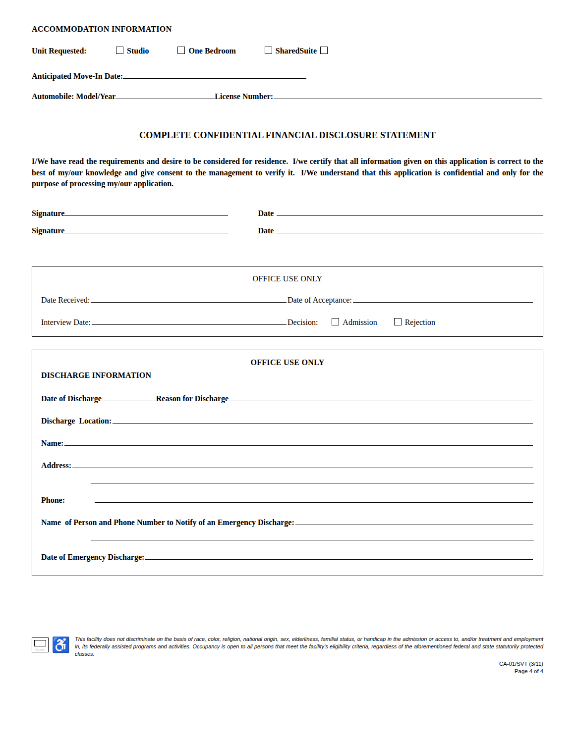ACCOMMODATION INFORMATION
Unit Requested: Studio One Bedroom SharedSuite
Anticipated Move-In Date:
Automobile: Model/Year License Number:
COMPLETE CONFIDENTIAL FINANCIAL DISCLOSURE STATEMENT
I/We have read the requirements and desire to be considered for residence. I/we certify that all information given on this application is correct to the best of my/our knowledge and give consent to the management to verify it. I/We understand that this application is confidential and only for the purpose of processing my/our application.
Signature Date
Signature Date
OFFICE USE ONLY
Date Received: Date of Acceptance:
Interview Date: Decision: Admission Rejection
OFFICE USE ONLY
DISCHARGE INFORMATION
Date of Discharge Reason for Discharge
Discharge Location:
Name:
Address:
Phone:
Name of Person and Phone Number to Notify of an Emergency Discharge:
Date of Emergency Discharge:
♿
This facility does not discriminate on the basis of race, color, religion, national origin, sex, elderliness, familial status, or handicap in the admission or access to, and/or treatment and employment in, its federally assisted programs and activities. Occupancy is open to all persons that meet the facility’s eligibility criteria, regardless of the aforementioned federal and state statutorily protected classes.
CA-01/SVT (3/11)
Page 4 of 4